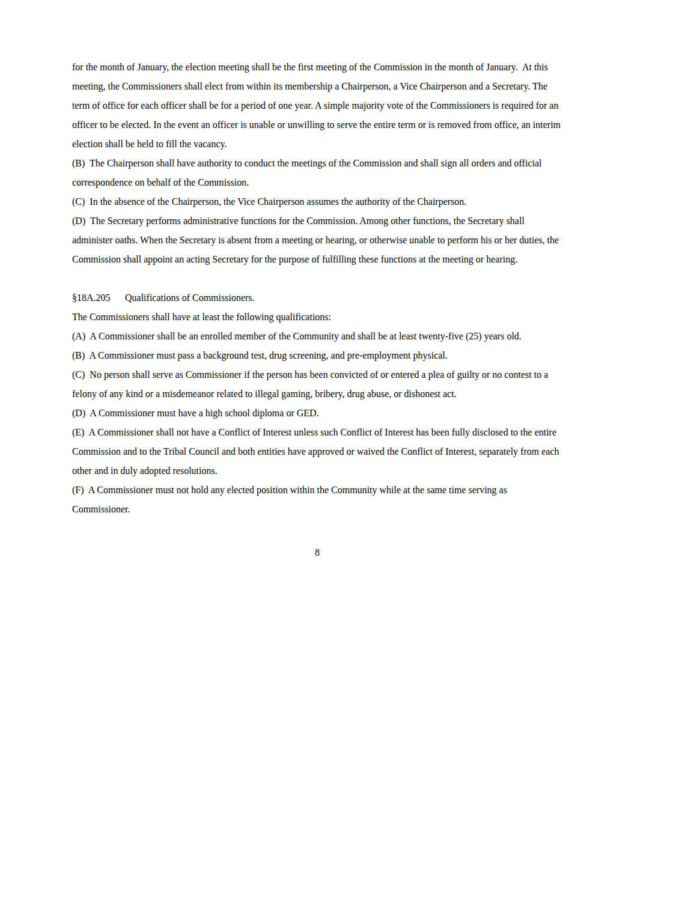for the month of January, the election meeting shall be the first meeting of the Commission in the month of January. At this meeting, the Commissioners shall elect from within its membership a Chairperson, a Vice Chairperson and a Secretary. The term of office for each officer shall be for a period of one year. A simple majority vote of the Commissioners is required for an officer to be elected. In the event an officer is unable or unwilling to serve the entire term or is removed from office, an interim election shall be held to fill the vacancy.
(B) The Chairperson shall have authority to conduct the meetings of the Commission and shall sign all orders and official correspondence on behalf of the Commission.
(C) In the absence of the Chairperson, the Vice Chairperson assumes the authority of the Chairperson.
(D) The Secretary performs administrative functions for the Commission. Among other functions, the Secretary shall administer oaths. When the Secretary is absent from a meeting or hearing, or otherwise unable to perform his or her duties, the Commission shall appoint an acting Secretary for the purpose of fulfilling these functions at the meeting or hearing.
§18A.205 Qualifications of Commissioners.
The Commissioners shall have at least the following qualifications:
(A) A Commissioner shall be an enrolled member of the Community and shall be at least twenty-five (25) years old.
(B) A Commissioner must pass a background test, drug screening, and pre-employment physical.
(C) No person shall serve as Commissioner if the person has been convicted of or entered a plea of guilty or no contest to a felony of any kind or a misdemeanor related to illegal gaming, bribery, drug abuse, or dishonest act.
(D) A Commissioner must have a high school diploma or GED.
(E) A Commissioner shall not have a Conflict of Interest unless such Conflict of Interest has been fully disclosed to the entire Commission and to the Tribal Council and both entities have approved or waived the Conflict of Interest, separately from each other and in duly adopted resolutions.
(F) A Commissioner must not hold any elected position within the Community while at the same time serving as Commissioner.
8